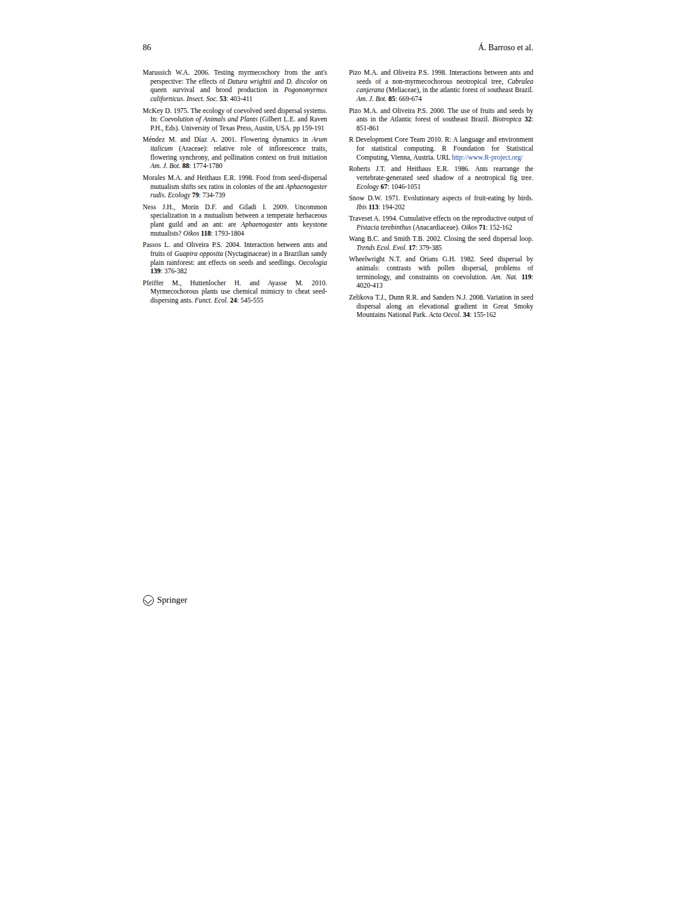86
Á. Barroso et al.
Marussich W.A. 2006. Testing myrmecochory from the ant's perspective: The effects of Datura wrightii and D. discolor on queen survival and brood production in Pogonomyrmex californicus. Insect. Soc. 53: 403-411
McKey D. 1975. The ecology of coevolved seed dispersal systems. In: Coevolution of Animals and Plants (Gilbert L.E. and Raven P.H., Eds). University of Texas Press, Austin, USA. pp 159-191
Méndez M. and Díaz A. 2001. Flowering dynamics in Arum italicum (Araceae): relative role of inflorescence traits, flowering synchrony, and pollination context on fruit initiation Am. J. Bot. 88: 1774-1780
Morales M.A. and Heithaus E.R. 1998. Food from seed-dispersal mutualism shifts sex ratios in colonies of the ant Aphaenogaster rudis. Ecology 79: 734-739
Ness J.H., Morin D.F. and Giladi I. 2009. Uncommon specialization in a mutualism between a temperate herbaceous plant guild and an ant: are Aphaenogaster ants keystone mutualists? Oikos 118: 1793-1804
Passos L. and Oliveira P.S. 2004. Interaction between ants and fruits of Guapira opposita (Nyctaginaceae) in a Brazilian sandy plain rainforest: ant effects on seeds and seedlings. Oecologia 139: 376-382
Pfeiffer M., Huttenlocher H. and Ayasse M. 2010. Myrmecochorous plants use chemical mimicry to cheat seed-dispersing ants. Funct. Ecol. 24: 545-555
Pizo M.A. and Oliveira P.S. 1998. Interactions between ants and seeds of a non-myrmecochorous neotropical tree, Cabralea canjerana (Meliaceae), in the atlantic forest of southeast Brazil. Am. J. Bot. 85: 669-674
Pizo M.A. and Oliveira P.S. 2000. The use of fruits and seeds by ants in the Atlantic forest of southeast Brazil. Biotropica 32: 851-861
R Development Core Team 2010. R: A language and environment for statistical computing. R Foundation for Statistical Computing, Vienna, Austria. URL http://www.R-project.org/
Roberts J.T. and Heithaus E.R. 1986. Ants rearrange the vertebrate-generated seed shadow of a neotropical fig tree. Ecology 67: 1046-1051
Snow D.W. 1971. Evolutionary aspects of fruit-eating by birds. Ibis 113: 194-202
Traveset A. 1994. Cumulative effects on the reproductive output of Pistacia terebinthus (Anacardiaceae). Oikos 71: 152-162
Wang B.C. and Smith T.B. 2002. Closing the seed dispersal loop. Trends Ecol. Evol. 17: 379-385
Wheelwright N.T. and Orians G.H. 1982. Seed dispersal by animals: contrasts with pollen dispersal, problems of terminology, and constraints on coevolution. Am. Nat. 119: 4020-413
Zelikova T.J., Dunn R.R. and Sanders N.J. 2008. Variation in seed dispersal along an elevational gradient in Great Smoky Mountains National Park. Acta Oecol. 34: 155-162
Springer